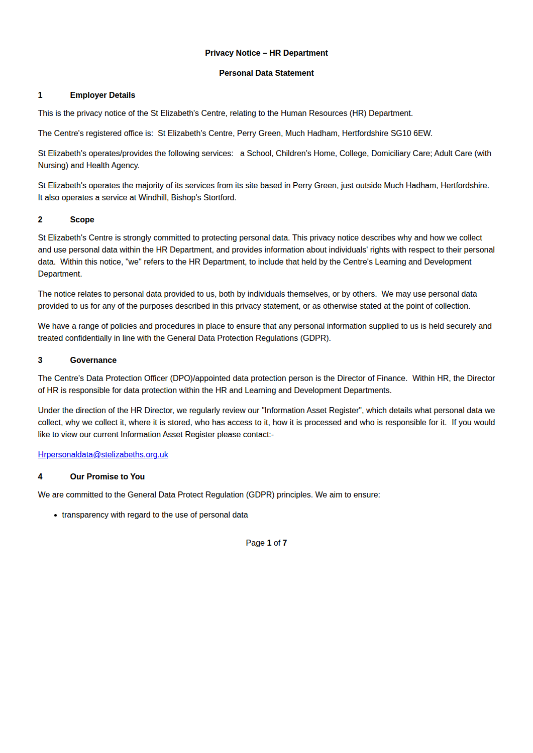Privacy Notice – HR Department
Personal Data Statement
1 Employer Details
This is the privacy notice of the St Elizabeth's Centre, relating to the Human Resources (HR) Department.
The Centre's registered office is: St Elizabeth's Centre, Perry Green, Much Hadham, Hertfordshire SG10 6EW.
St Elizabeth's operates/provides the following services: a School, Children's Home, College, Domiciliary Care; Adult Care (with Nursing) and Health Agency.
St Elizabeth's operates the majority of its services from its site based in Perry Green, just outside Much Hadham, Hertfordshire. It also operates a service at Windhill, Bishop's Stortford.
2 Scope
St Elizabeth's Centre is strongly committed to protecting personal data. This privacy notice describes why and how we collect and use personal data within the HR Department, and provides information about individuals' rights with respect to their personal data. Within this notice, "we" refers to the HR Department, to include that held by the Centre's Learning and Development Department.
The notice relates to personal data provided to us, both by individuals themselves, or by others. We may use personal data provided to us for any of the purposes described in this privacy statement, or as otherwise stated at the point of collection.
We have a range of policies and procedures in place to ensure that any personal information supplied to us is held securely and treated confidentially in line with the General Data Protection Regulations (GDPR).
3 Governance
The Centre's Data Protection Officer (DPO)/appointed data protection person is the Director of Finance. Within HR, the Director of HR is responsible for data protection within the HR and Learning and Development Departments.
Under the direction of the HR Director, we regularly review our "Information Asset Register", which details what personal data we collect, why we collect it, where it is stored, who has access to it, how it is processed and who is responsible for it. If you would like to view our current Information Asset Register please contact:-
Hrpersonaldata@stelizabeths.org.uk
4 Our Promise to You
We are committed to the General Data Protect Regulation (GDPR) principles. We aim to ensure:
transparency with regard to the use of personal data
Page 1 of 7